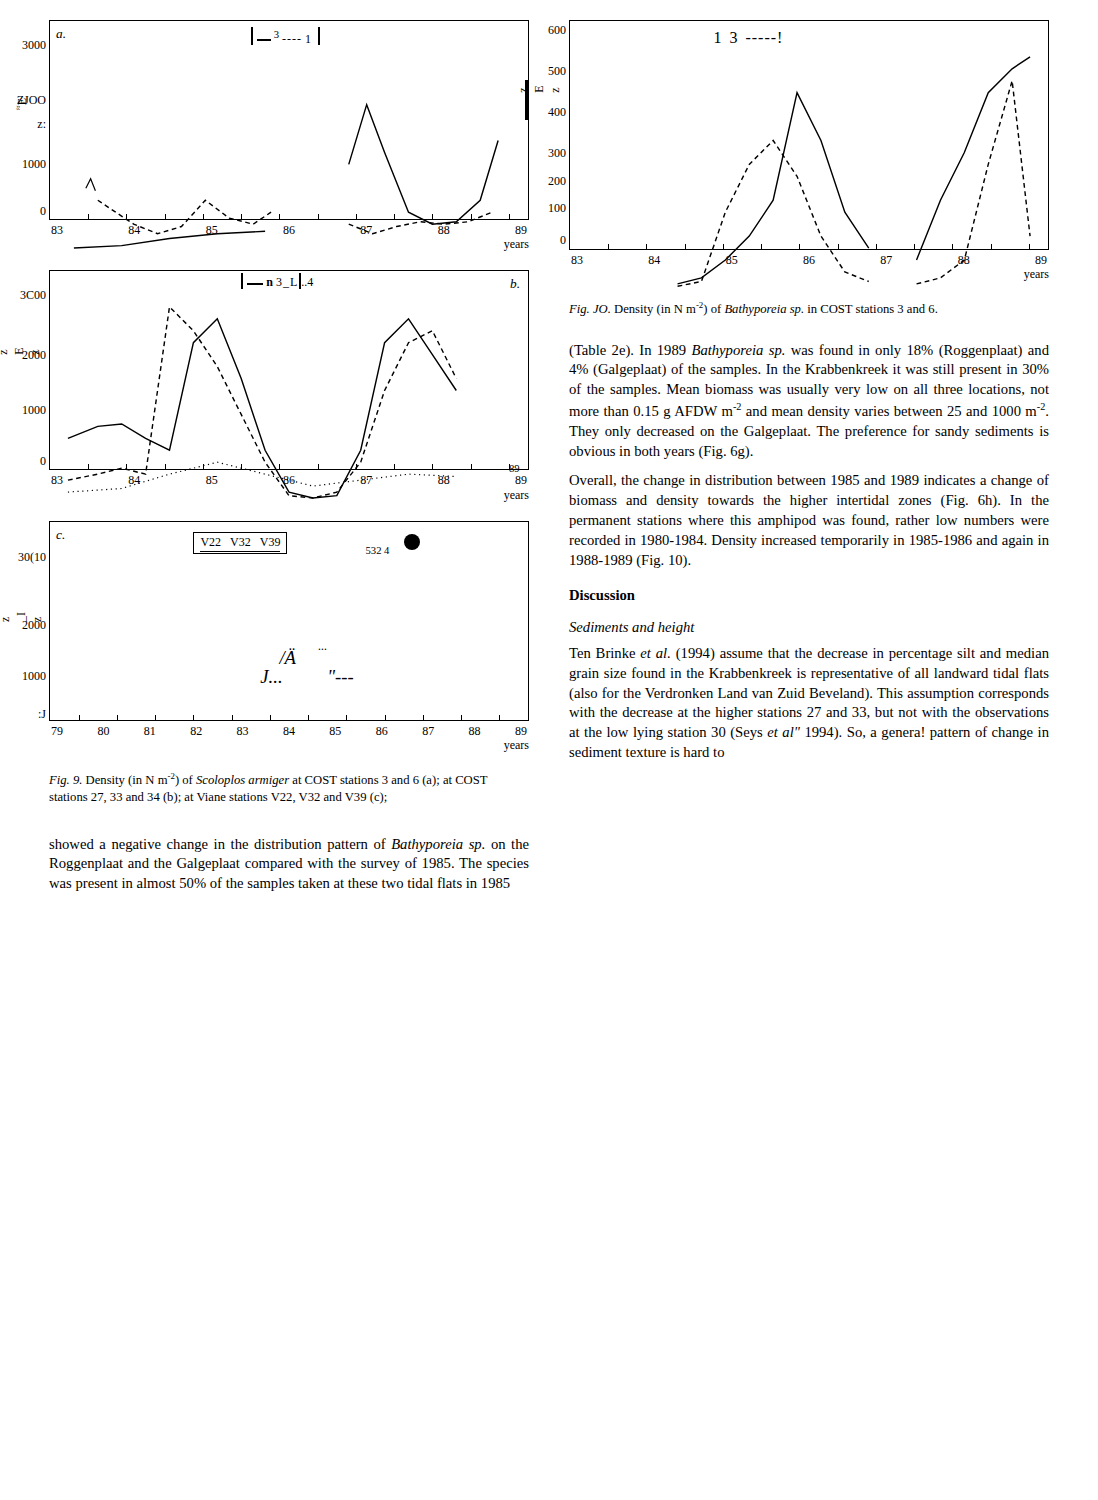a. 3000 ZJOO z: 1000 0 ≈E
3 ---- 1
83848586878889
years
b. 3C00 2000 1000 0 z
E
z
n 3_L ..4
8384858687888989
years
c. 30(10 2000 1000 :J z
_I
z
V22 V32 V39
532 4
/Ä ··· J... "---
7980818283848586878889
years
Fig. 9. Density (in N m-2) of Scoloplos armiger at COST stations 3 and 6 (a); at COST stations 27, 33 and 34 (b); at Viane stations V22, V32 and V39 (c);
showed a negative change in the distribution pattern of Bathyporeia sp. on the Roggenplaat and the Galgeplaat compared with the survey of 1985. The species was present in almost 50% of the samples taken at these two tidal flats in 1985
600 500 400 300 200 100 0 z
E
z
1 3 -----!
83848586878889
years
Fig. JO. Density (in N m-2) of Bathyporeia sp. in COST stations 3 and 6.
(Table 2e). In 1989 Bathyporeia sp. was found in only 18% (Roggenplaat) and 4% (Galgeplaat) of the samples. In the Krabbenkreek it was still present in 30% of the samples. Mean biomass was usually very low on all three locations, not more than 0.15 g AFDW m-2 and mean density varies between 25 and 1000 m-2. They only decreased on the Galgeplaat. The preference for sandy sediments is obvious in both years (Fig. 6g).
Overall, the change in distribution between 1985 and 1989 indicates a change of biomass and density towards the higher intertidal zones (Fig. 6h). In the permanent stations where this amphipod was found, rather low numbers were recorded in 1980-1984. Density increased temporarily in 1985-1986 and again in 1988-1989 (Fig. 10).
Discussion
Sediments and height
Ten Brinke et al. (1994) assume that the decrease in percentage silt and median grain size found in the Krabbenkreek is representative of all landward tidal flats (also for the Verdronken Land van Zuid Beveland). This assumption corresponds with the decrease at the higher stations 27 and 33, but not with the observations at the low lying station 30 (Seys et al" 1994). So, a genera! pattern of change in sediment texture is hard to